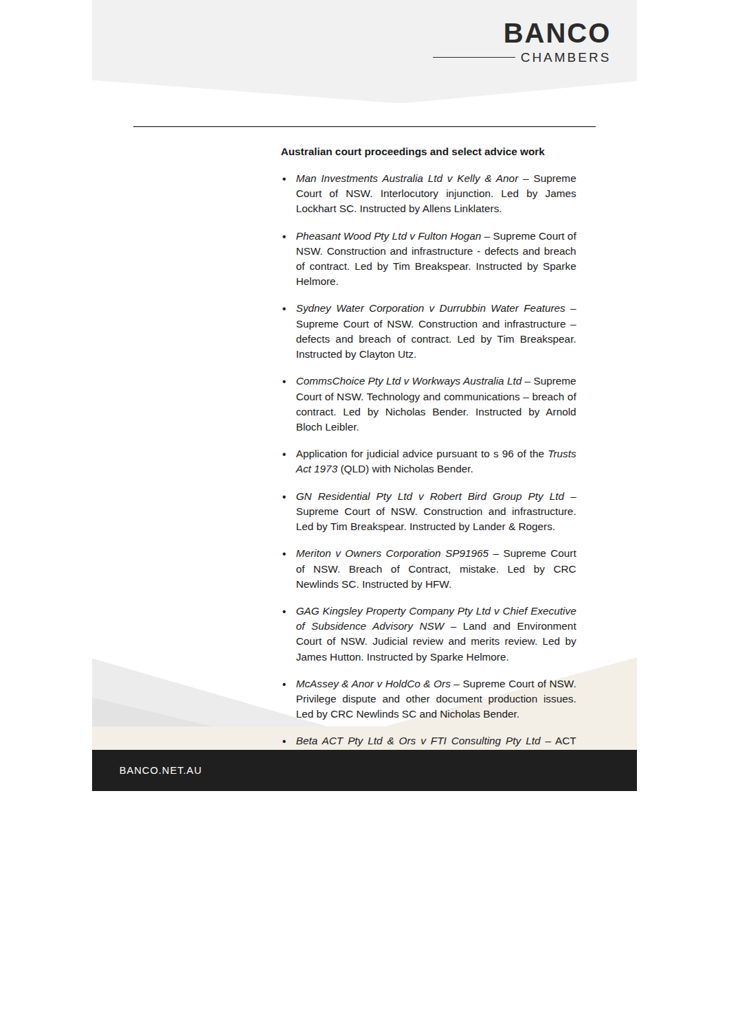BANCO
CHAMBERS
Australian court proceedings and select advice work
Man Investments Australia Ltd v Kelly & Anor – Supreme Court of NSW. Interlocutory injunction. Led by James Lockhart SC. Instructed by Allens Linklaters.
Pheasant Wood Pty Ltd v Fulton Hogan – Supreme Court of NSW. Construction and infrastructure - defects and breach of contract. Led by Tim Breakspear. Instructed by Sparke Helmore.
Sydney Water Corporation v Durrubbin Water Features – Supreme Court of NSW. Construction and infrastructure – defects and breach of contract. Led by Tim Breakspear. Instructed by Clayton Utz.
CommsChoice Pty Ltd v Workways Australia Ltd – Supreme Court of NSW. Technology and communications – breach of contract. Led by Nicholas Bender. Instructed by Arnold Bloch Leibler.
Application for judicial advice pursuant to s 96 of the Trusts Act 1973 (QLD) with Nicholas Bender.
GN Residential Pty Ltd v Robert Bird Group Pty Ltd – Supreme Court of NSW. Construction and infrastructure. Led by Tim Breakspear. Instructed by Lander & Rogers.
Meriton v Owners Corporation SP91965 – Supreme Court of NSW. Breach of Contract, mistake. Led by CRC Newlinds SC. Instructed by HFW.
GAG Kingsley Property Company Pty Ltd v Chief Executive of Subsidence Advisory NSW – Land and Environment Court of NSW. Judicial review and merits review. Led by James Hutton. Instructed by Sparke Helmore.
McAssey & Anor v HoldCo & Ors – Supreme Court of NSW. Privilege dispute and other document production issues. Led by CRC Newlinds SC and Nicholas Bender.
Beta ACT Pty Ltd & Ors v FTI Consulting Pty Ltd – ACT Supreme Court. Summary dismissal. Led by Fiona Roughley. Instructed by Norton Rose Fulbright.
BANCO.NET.AU